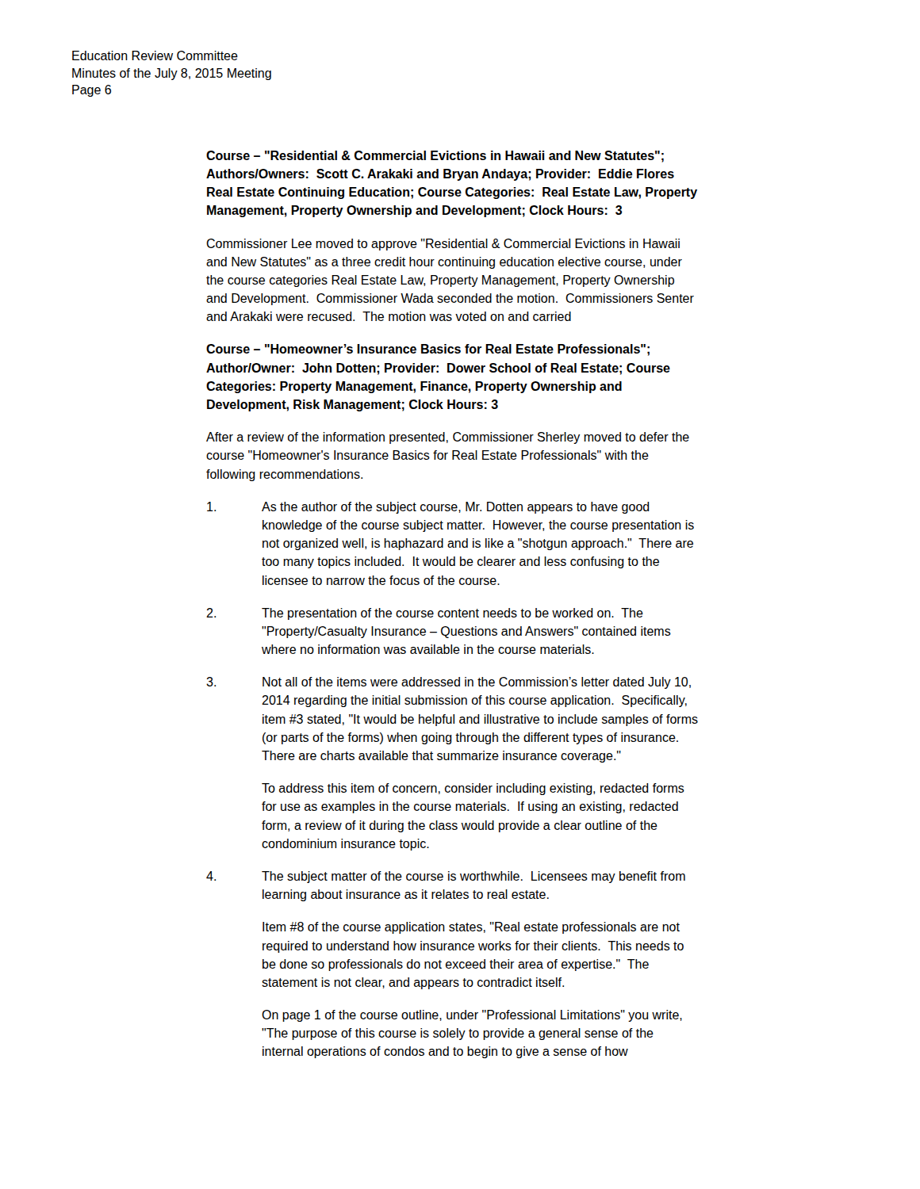Education Review Committee
Minutes of the July 8, 2015 Meeting
Page 6
Course – "Residential & Commercial Evictions in Hawaii and New Statutes"; Authors/Owners: Scott C. Arakaki and Bryan Andaya; Provider: Eddie Flores Real Estate Continuing Education; Course Categories: Real Estate Law, Property Management, Property Ownership and Development; Clock Hours: 3
Commissioner Lee moved to approve "Residential & Commercial Evictions in Hawaii and New Statutes" as a three credit hour continuing education elective course, under the course categories Real Estate Law, Property Management, Property Ownership and Development. Commissioner Wada seconded the motion. Commissioners Senter and Arakaki were recused. The motion was voted on and carried
Course – "Homeowner’s Insurance Basics for Real Estate Professionals"; Author/Owner: John Dotten; Provider: Dower School of Real Estate; Course Categories: Property Management, Finance, Property Ownership and Development, Risk Management; Clock Hours: 3
After a review of the information presented, Commissioner Sherley moved to defer the course "Homeowner's Insurance Basics for Real Estate Professionals" with the following recommendations.
1.
As the author of the subject course, Mr. Dotten appears to have good knowledge of the course subject matter. However, the course presentation is not organized well, is haphazard and is like a "shotgun approach." There are too many topics included. It would be clearer and less confusing to the licensee to narrow the focus of the course.
2.
The presentation of the course content needs to be worked on. The "Property/Casualty Insurance – Questions and Answers" contained items where no information was available in the course materials.
3.
Not all of the items were addressed in the Commission’s letter dated July 10, 2014 regarding the initial submission of this course application. Specifically, item #3 stated, "It would be helpful and illustrative to include samples of forms (or parts of the forms) when going through the different types of insurance. There are charts available that summarize insurance coverage."
To address this item of concern, consider including existing, redacted forms for use as examples in the course materials. If using an existing, redacted form, a review of it during the class would provide a clear outline of the condominium insurance topic.
4.
The subject matter of the course is worthwhile. Licensees may benefit from learning about insurance as it relates to real estate.
Item #8 of the course application states, "Real estate professionals are not required to understand how insurance works for their clients. This needs to be done so professionals do not exceed their area of expertise." The statement is not clear, and appears to contradict itself.
On page 1 of the course outline, under "Professional Limitations" you write, "The purpose of this course is solely to provide a general sense of the internal operations of condos and to begin to give a sense of how